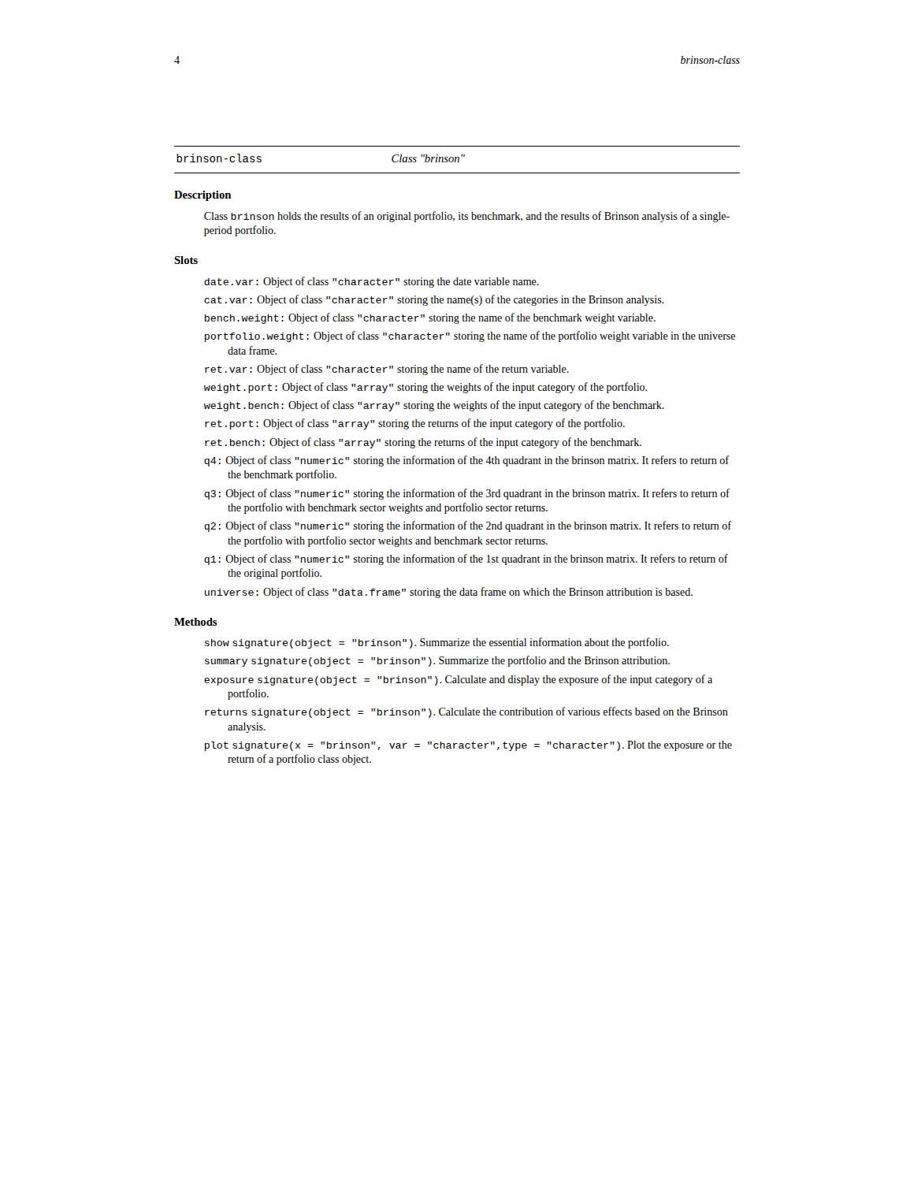4 brinson-class
brinson-class Class "brinson"
Description
Class brinson holds the results of an original portfolio, its benchmark, and the results of Brinson analysis of a single-period portfolio.
Slots
date.var: Object of class "character" storing the date variable name.
cat.var: Object of class "character" storing the name(s) of the categories in the Brinson analysis.
bench.weight: Object of class "character" storing the name of the benchmark weight variable.
portfolio.weight: Object of class "character" storing the name of the portfolio weight variable in the universe data frame.
ret.var: Object of class "character" storing the name of the return variable.
weight.port: Object of class "array" storing the weights of the input category of the portfolio.
weight.bench: Object of class "array" storing the weights of the input category of the benchmark.
ret.port: Object of class "array" storing the returns of the input category of the portfolio.
ret.bench: Object of class "array" storing the returns of the input category of the benchmark.
q4: Object of class "numeric" storing the information of the 4th quadrant in the brinson matrix. It refers to return of the benchmark portfolio.
q3: Object of class "numeric" storing the information of the 3rd quadrant in the brinson matrix. It refers to return of the portfolio with benchmark sector weights and portfolio sector returns.
q2: Object of class "numeric" storing the information of the 2nd quadrant in the brinson matrix. It refers to return of the portfolio with portfolio sector weights and benchmark sector returns.
q1: Object of class "numeric" storing the information of the 1st quadrant in the brinson matrix. It refers to return of the original portfolio.
universe: Object of class "data.frame" storing the data frame on which the Brinson attribution is based.
Methods
show signature(object = "brinson"). Summarize the essential information about the portfolio.
summary signature(object = "brinson"). Summarize the portfolio and the Brinson attribution.
exposure signature(object = "brinson"). Calculate and display the exposure of the input category of a portfolio.
returns signature(object = "brinson"). Calculate the contribution of various effects based on the Brinson analysis.
plot signature(x = "brinson", var = "character",type = "character"). Plot the exposure or the return of a portfolio class object.